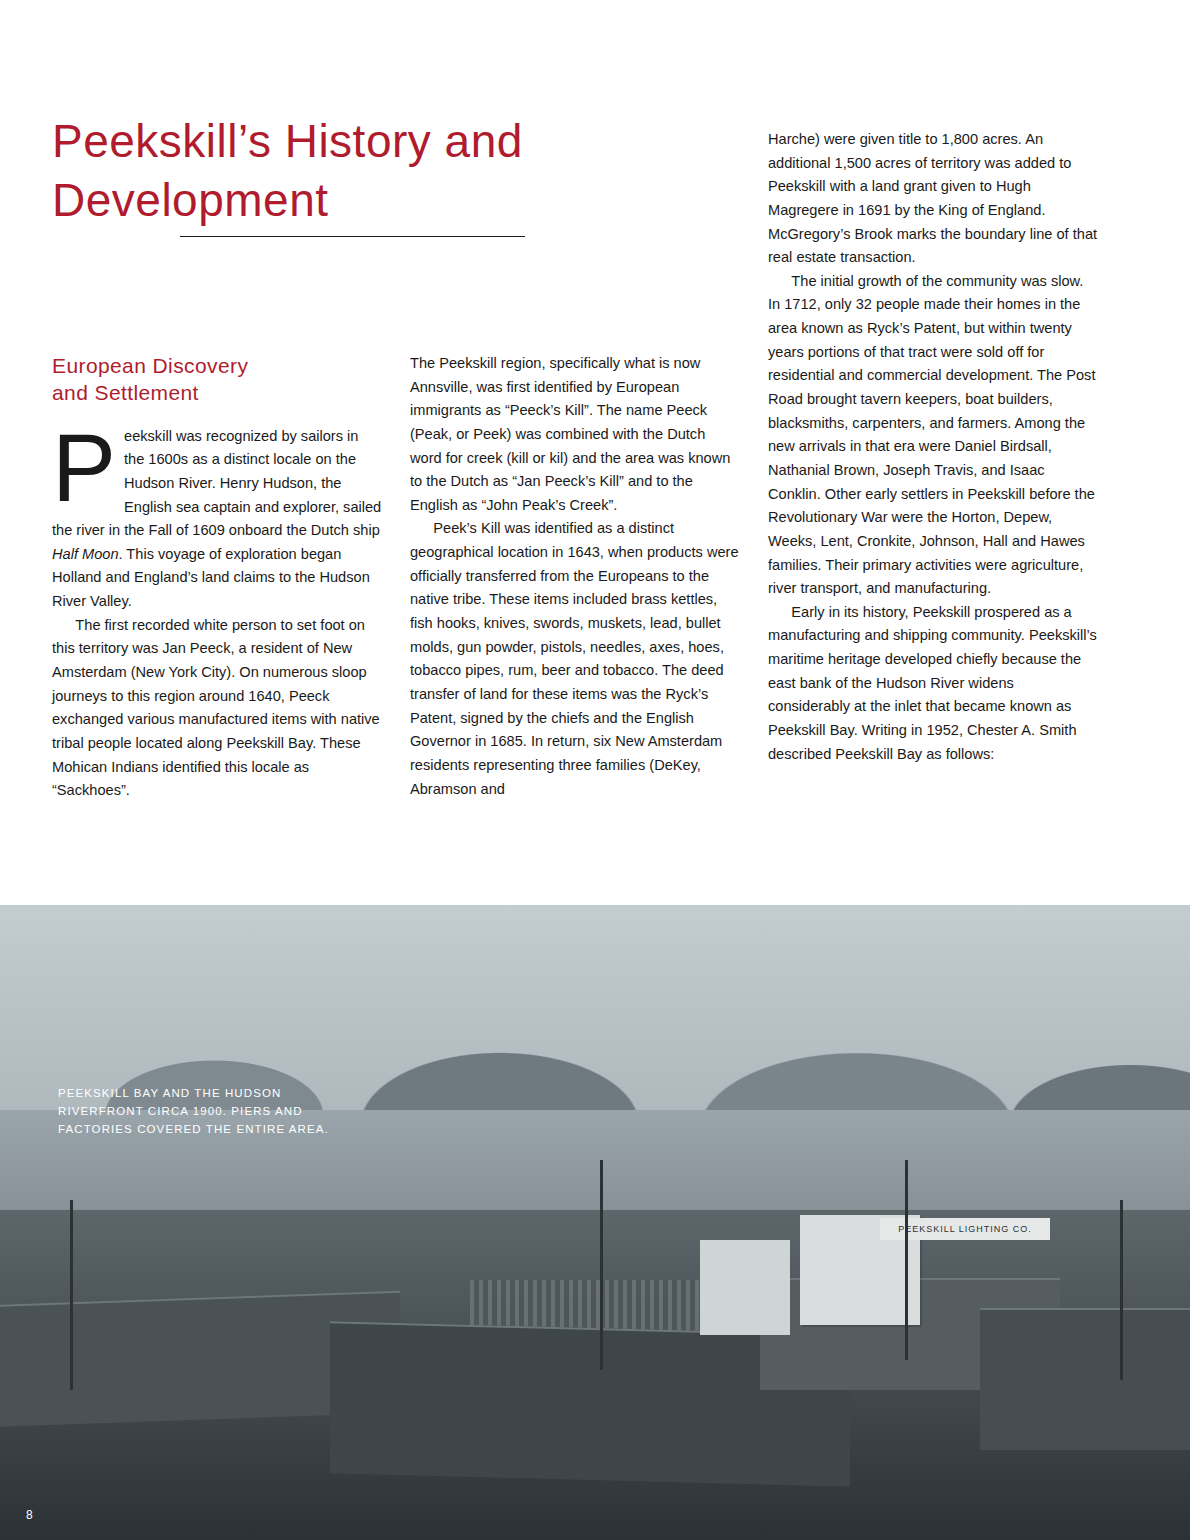Peekskill’s History and
Development
European Discovery
and Settlement
Peekskill was recognized by sailors in the 1600s as a distinct locale on the Hudson River. Henry Hudson, the English sea captain and explorer, sailed the river in the Fall of 1609 onboard the Dutch ship Half Moon. This voyage of exploration began Holland and England’s land claims to the Hudson River Valley.
The first recorded white person to set foot on this territory was Jan Peeck, a resident of New Amsterdam (New York City). On numerous sloop journeys to this region around 1640, Peeck exchanged various manufactured items with native tribal people located along Peekskill Bay. These Mohican Indians identified this locale as “Sackhoes”.
The Peekskill region, specifically what is now Annsville, was first identified by European immigrants as “Peeck’s Kill”. The name Peeck (Peak, or Peek) was combined with the Dutch word for creek (kill or kil) and the area was known to the Dutch as “Jan Peeck’s Kill” and to the English as “John Peak’s Creek”.
Peek’s Kill was identified as a distinct geographical location in 1643, when products were officially transferred from the Europeans to the native tribe. These items included brass kettles, fish hooks, knives, swords, muskets, lead, bullet molds, gun powder, pistols, needles, axes, hoes, tobacco pipes, rum, beer and tobacco. The deed transfer of land for these items was the Ryck’s Patent, signed by the chiefs and the English Governor in 1685. In return, six New Amsterdam residents representing three families (DeKey, Abramson and
Harche) were given title to 1,800 acres. An additional 1,500 acres of territory was added to Peekskill with a land grant given to Hugh Magregere in 1691 by the King of England. McGregory’s Brook marks the boundary line of that real estate transaction.
The initial growth of the community was slow. In 1712, only 32 people made their homes in the area known as Ryck’s Patent, but within twenty years portions of that tract were sold off for residential and commercial development. The Post Road brought tavern keepers, boat builders, blacksmiths, carpenters, and farmers. Among the new arrivals in that era were Daniel Birdsall, Nathanial Brown, Joseph Travis, and Isaac Conklin. Other early settlers in Peekskill before the Revolutionary War were the Horton, Depew, Weeks, Lent, Cronkite, Johnson, Hall and Hawes families. Their primary activities were agriculture, river transport, and manufacturing.
Early in its history, Peekskill prospered as a manufacturing and shipping community. Peekskill’s maritime heritage developed chiefly because the east bank of the Hudson River widens considerably at the inlet that became known as Peekskill Bay. Writing in 1952, Chester A. Smith described Peekskill Bay as follows:
PEEKSKILL LIGHTING CO.
Peekskill Bay and the Hudson
Riverfront circa 1900. Piers and
factories covered the entire area.
8